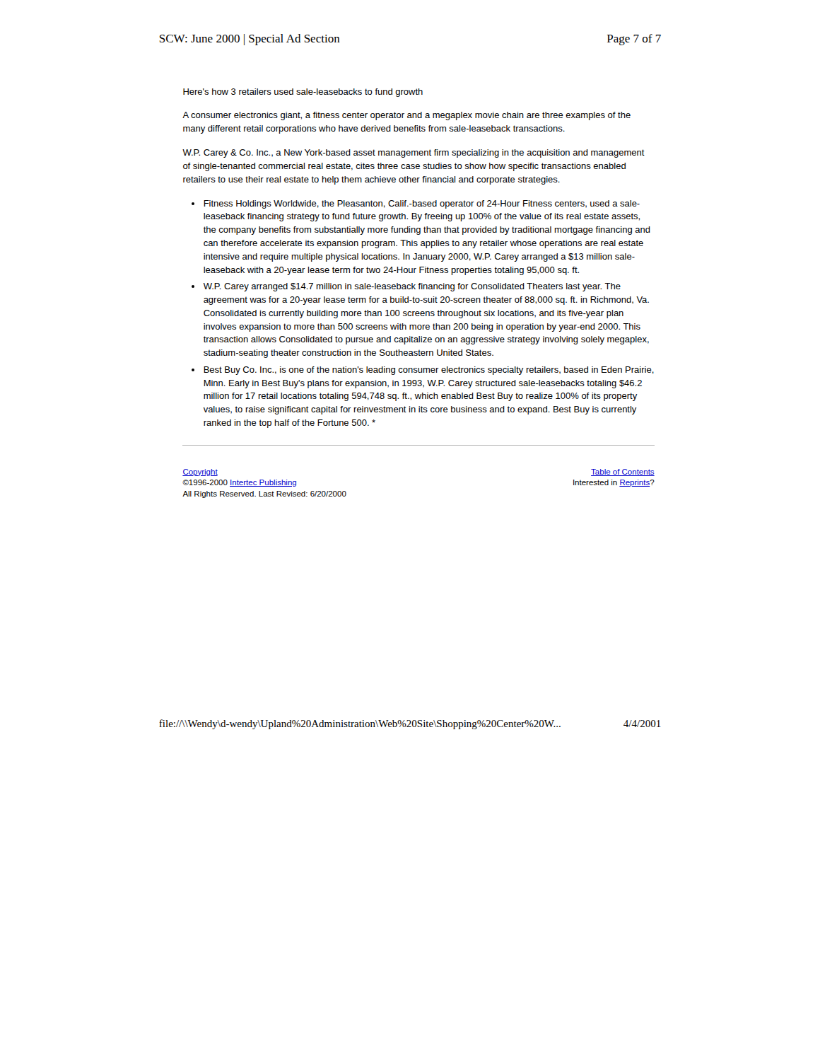SCW: June 2000 | Special Ad Section
Page 7 of 7
Here's how 3 retailers used sale-leasebacks to fund growth
A consumer electronics giant, a fitness center operator and a megaplex movie chain are three examples of the many different retail corporations who have derived benefits from sale-leaseback transactions.
W.P. Carey & Co. Inc., a New York-based asset management firm specializing in the acquisition and management of single-tenanted commercial real estate, cites three case studies to show how specific transactions enabled retailers to use their real estate to help them achieve other financial and corporate strategies.
Fitness Holdings Worldwide, the Pleasanton, Calif.-based operator of 24-Hour Fitness centers, used a sale-leaseback financing strategy to fund future growth. By freeing up 100% of the value of its real estate assets, the company benefits from substantially more funding than that provided by traditional mortgage financing and can therefore accelerate its expansion program. This applies to any retailer whose operations are real estate intensive and require multiple physical locations. In January 2000, W.P. Carey arranged a $13 million sale-leaseback with a 20-year lease term for two 24-Hour Fitness properties totaling 95,000 sq. ft.
W.P. Carey arranged $14.7 million in sale-leaseback financing for Consolidated Theaters last year. The agreement was for a 20-year lease term for a build-to-suit 20-screen theater of 88,000 sq. ft. in Richmond, Va. Consolidated is currently building more than 100 screens throughout six locations, and its five-year plan involves expansion to more than 500 screens with more than 200 being in operation by year-end 2000. This transaction allows Consolidated to pursue and capitalize on an aggressive strategy involving solely megaplex, stadium-seating theater construction in the Southeastern United States.
Best Buy Co. Inc., is one of the nation's leading consumer electronics specialty retailers, based in Eden Prairie, Minn. Early in Best Buy's plans for expansion, in 1993, W.P. Carey structured sale-leasebacks totaling $46.2 million for 17 retail locations totaling 594,748 sq. ft., which enabled Best Buy to realize 100% of its property values, to raise significant capital for reinvestment in its core business and to expand. Best Buy is currently ranked in the top half of the Fortune 500. *
Copyright
©1996-2000 Intertec Publishing
All Rights Reserved. Last Revised: 6/20/2000
Table of Contents
Interested in Reprints?
file://\\Wendy\d-wendy\Upland%20Administration\Web%20Site\Shopping%20Center%20W...
4/4/2001